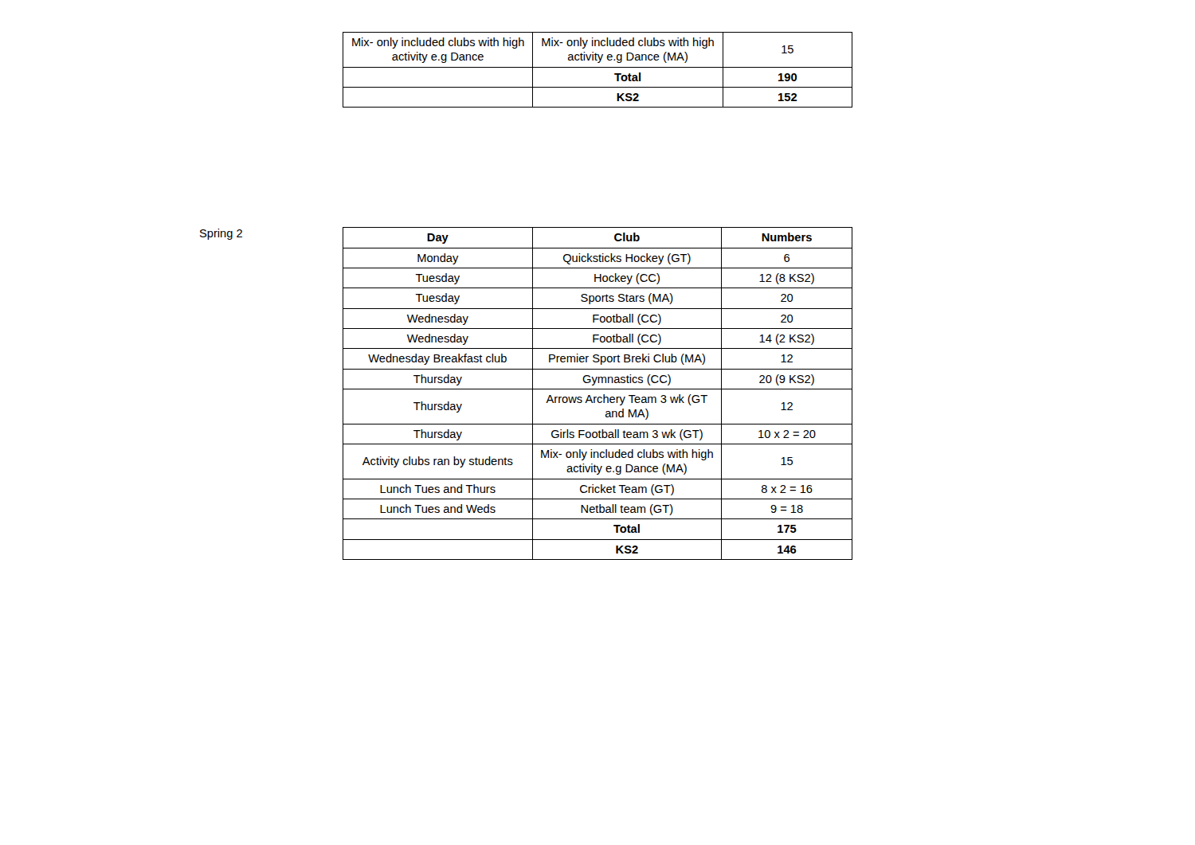| Mix- only included clubs with high activity e.g Dance | Mix- only included clubs with high activity e.g Dance (MA) | 15 |
| | Total | 190 |
| | KS2 | 152 |
Spring 2
| Day | Club | Numbers |
| Monday | Quicksticks Hockey (GT) | 6 |
| Tuesday | Hockey (CC) | 12 (8 KS2) |
| Tuesday | Sports Stars (MA) | 20 |
| Wednesday | Football (CC) | 20 |
| Wednesday | Football (CC) | 14 (2 KS2) |
| Wednesday Breakfast club | Premier Sport Breki Club (MA) | 12 |
| Thursday | Gymnastics (CC) | 20 (9 KS2) |
| Thursday | Arrows Archery Team 3 wk (GT and MA) | 12 |
| Thursday | Girls Football team 3 wk (GT) | 10 x 2 = 20 |
| Activity clubs ran by students | Mix- only included clubs with high activity e.g Dance (MA) | 15 |
| Lunch Tues and Thurs | Cricket Team (GT) | 8 x 2 = 16 |
| Lunch Tues and Weds | Netball team (GT) | 9 = 18 |
| | Total | 175 |
| | KS2 | 146 |